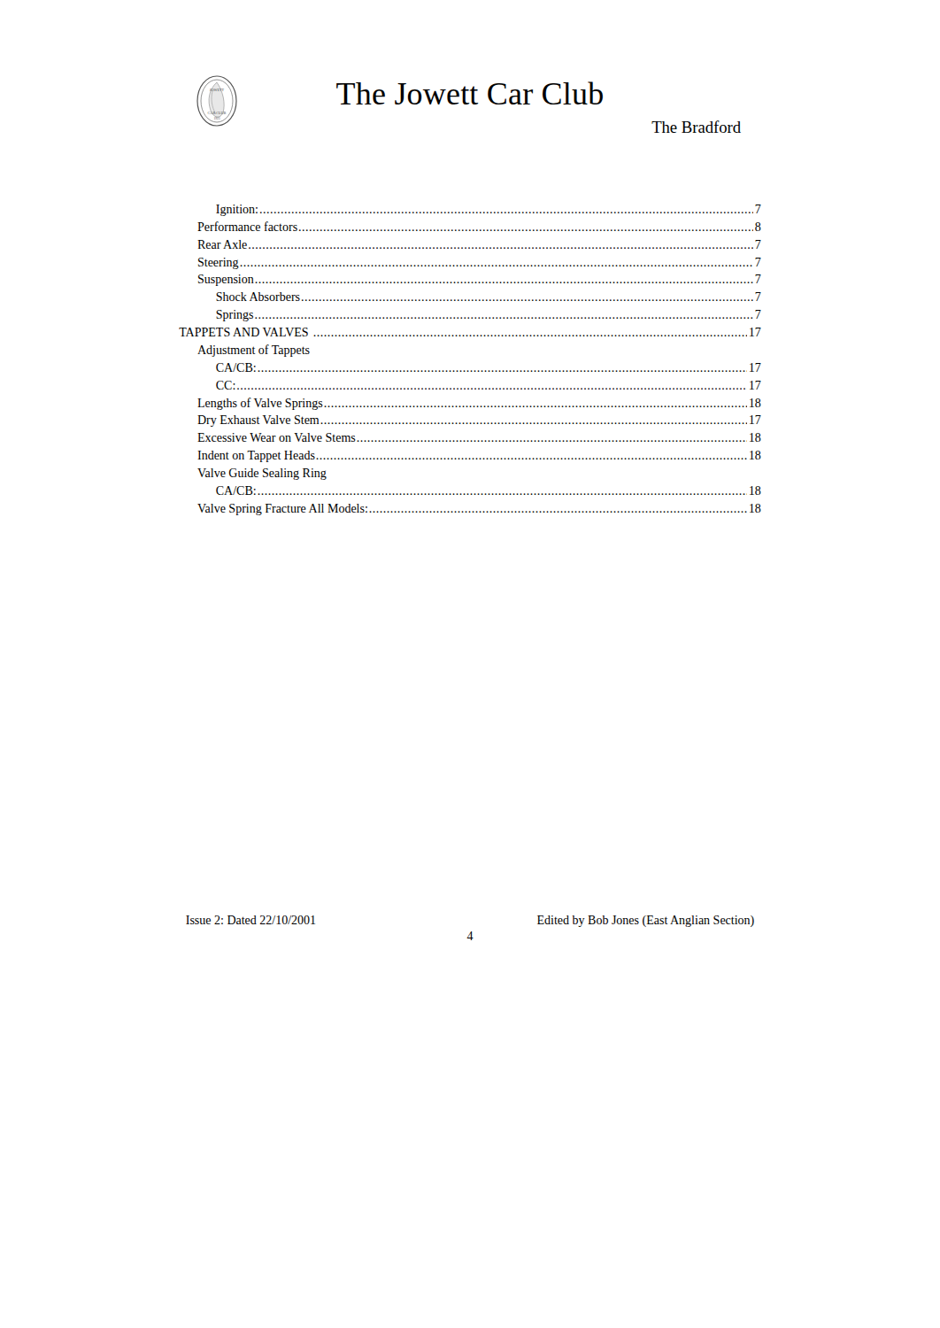JOWETT CAR CLUB 1923
The Jowett Car Club
The Bradford
Ignition:.................................................................................................................................................................. 7
Performance factors......................................................................................................................................... 8
Rear Axle..................................................................................................................................................... 7
Steering......................................................................................................................................................... 7
Suspension.................................................................................................................................................... 7
Shock Absorbers..................................................................................................................................... 7
Springs..................................................................................................................................................... 7
TAPPETS AND VALVES ............................................................................................................................. 17
Adjustment of Tappets
CA/CB:..................................................................................................................................................... 17
CC:.......................................................................................................................................................... 17
Lengths of Valve Springs................................................................................................................................ 18
Dry Exhaust Valve Stem................................................................................................................................. 17
Excessive Wear on Valve Stems................................................................................................................. 18
Indent on Tappet Heads................................................................................................................................... 18
Valve Guide Sealing Ring
CA/CB:..................................................................................................................................................... 18
Valve Spring Fracture All Models:.............................................................................................................. 18
Issue 2: Dated 22/10/2001 Edited by Bob Jones (East Anglian Section)
4